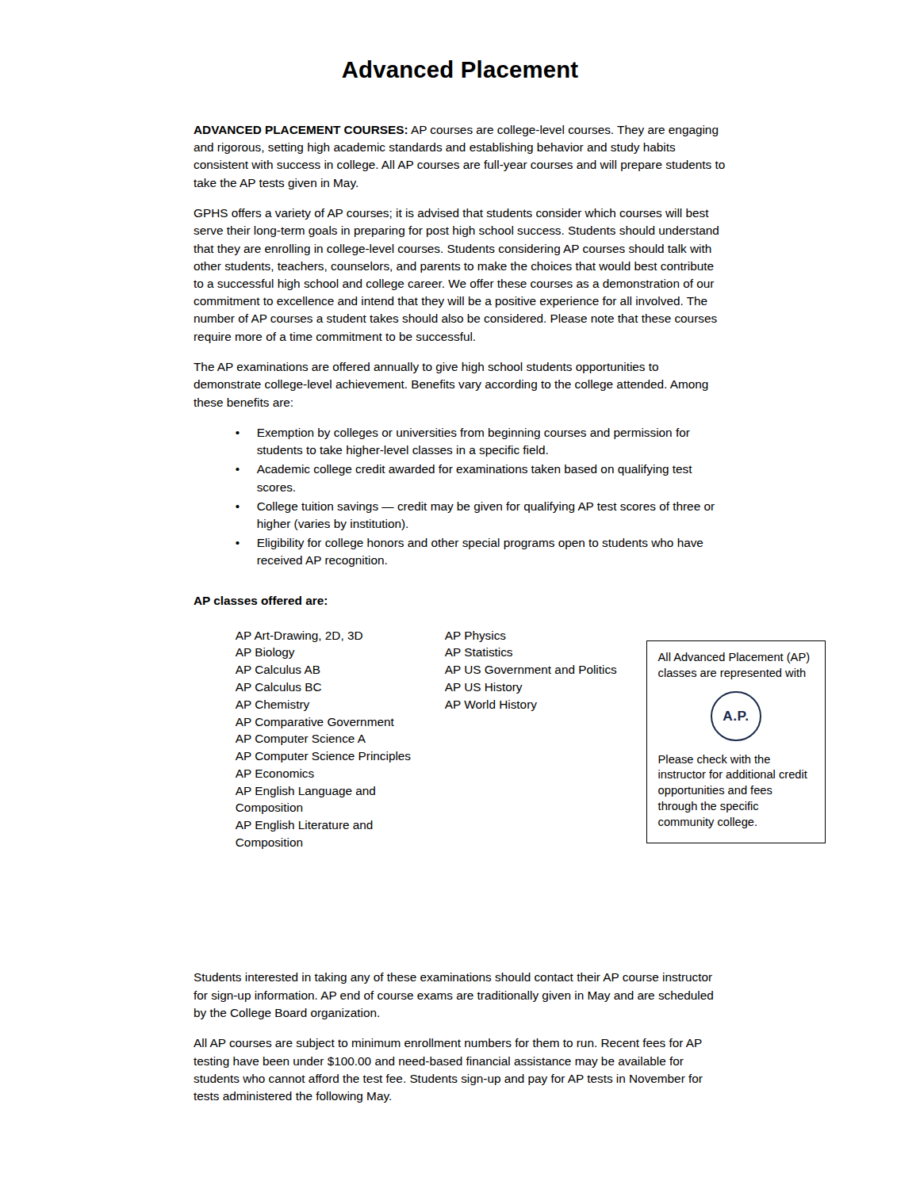Advanced Placement
ADVANCED PLACEMENT COURSES: AP courses are college-level courses. They are engaging and rigorous, setting high academic standards and establishing behavior and study habits consistent with success in college. All AP courses are full-year courses and will prepare students to take the AP tests given in May.
GPHS offers a variety of AP courses; it is advised that students consider which courses will best serve their long-term goals in preparing for post high school success. Students should understand that they are enrolling in college-level courses. Students considering AP courses should talk with other students, teachers, counselors, and parents to make the choices that would best contribute to a successful high school and college career. We offer these courses as a demonstration of our commitment to excellence and intend that they will be a positive experience for all involved. The number of AP courses a student takes should also be considered. Please note that these courses require more of a time commitment to be successful.
The AP examinations are offered annually to give high school students opportunities to demonstrate college-level achievement. Benefits vary according to the college attended. Among these benefits are:
Exemption by colleges or universities from beginning courses and permission for students to take higher-level classes in a specific field.
Academic college credit awarded for examinations taken based on qualifying test scores.
College tuition savings — credit may be given for qualifying AP test scores of three or higher (varies by institution).
Eligibility for college honors and other special programs open to students who have received AP recognition.
AP classes offered are:
AP Art-Drawing, 2D, 3D
AP Biology
AP Calculus AB
AP Calculus BC
AP Chemistry
AP Comparative Government
AP Computer Science A
AP Computer Science Principles
AP Economics
AP English Language and Composition
AP English Literature and Composition
AP Physics
AP Statistics
AP US Government and Politics
AP US History
AP World History
All Advanced Placement (AP) classes are represented with
A.P.
Please check with the instructor for additional credit opportunities and fees through the specific community college.
Students interested in taking any of these examinations should contact their AP course instructor for sign-up information. AP end of course exams are traditionally given in May and are scheduled by the College Board organization.
All AP courses are subject to minimum enrollment numbers for them to run. Recent fees for AP testing have been under $100.00 and need-based financial assistance may be available for students who cannot afford the test fee. Students sign-up and pay for AP tests in November for tests administered the following May.